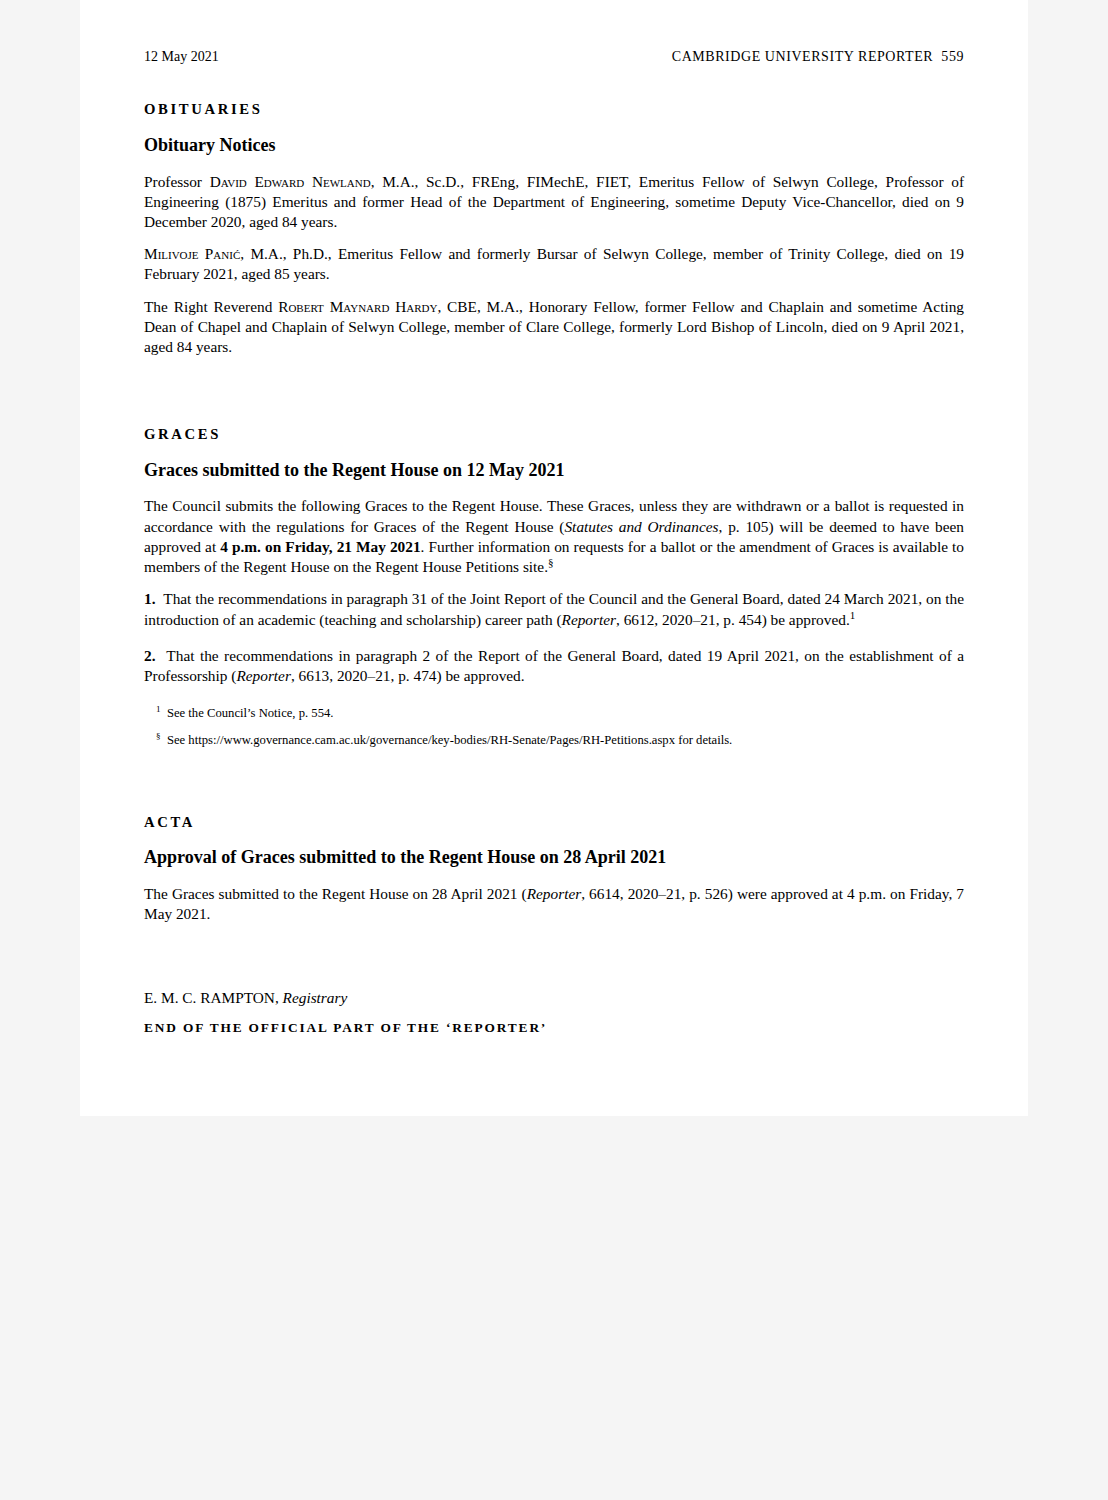12 May 2021 CAMBRIDGE UNIVERSITY REPORTER 559
OBITUARIES
Obituary Notices
Professor David Edward Newland, M.A., Sc.D., FREng, FIMechE, FIET, Emeritus Fellow of Selwyn College, Professor of Engineering (1875) Emeritus and former Head of the Department of Engineering, sometime Deputy Vice-Chancellor, died on 9 December 2020, aged 84 years.
Milivoje Panić, M.A., Ph.D., Emeritus Fellow and formerly Bursar of Selwyn College, member of Trinity College, died on 19 February 2021, aged 85 years.
The Right Reverend Robert Maynard Hardy, CBE, M.A., Honorary Fellow, former Fellow and Chaplain and sometime Acting Dean of Chapel and Chaplain of Selwyn College, member of Clare College, formerly Lord Bishop of Lincoln, died on 9 April 2021, aged 84 years.
GRACES
Graces submitted to the Regent House on 12 May 2021
The Council submits the following Graces to the Regent House. These Graces, unless they are withdrawn or a ballot is requested in accordance with the regulations for Graces of the Regent House (Statutes and Ordinances, p. 105) will be deemed to have been approved at 4 p.m. on Friday, 21 May 2021. Further information on requests for a ballot or the amendment of Graces is available to members of the Regent House on the Regent House Petitions site.§
1. That the recommendations in paragraph 31 of the Joint Report of the Council and the General Board, dated 24 March 2021, on the introduction of an academic (teaching and scholarship) career path (Reporter, 6612, 2020–21, p. 454) be approved.1
2. That the recommendations in paragraph 2 of the Report of the General Board, dated 19 April 2021, on the establishment of a Professorship (Reporter, 6613, 2020–21, p. 474) be approved.
1 See the Council’s Notice, p. 554.
§ See https://www.governance.cam.ac.uk/governance/key-bodies/RH-Senate/Pages/RH-Petitions.aspx for details.
ACTA
Approval of Graces submitted to the Regent House on 28 April 2021
The Graces submitted to the Regent House on 28 April 2021 (Reporter, 6614, 2020–21, p. 526) were approved at 4 p.m. on Friday, 7 May 2021.
E. M. C. RAMPTON, Registrary
END OF THE OFFICIAL PART OF THE ‘REPORTER’